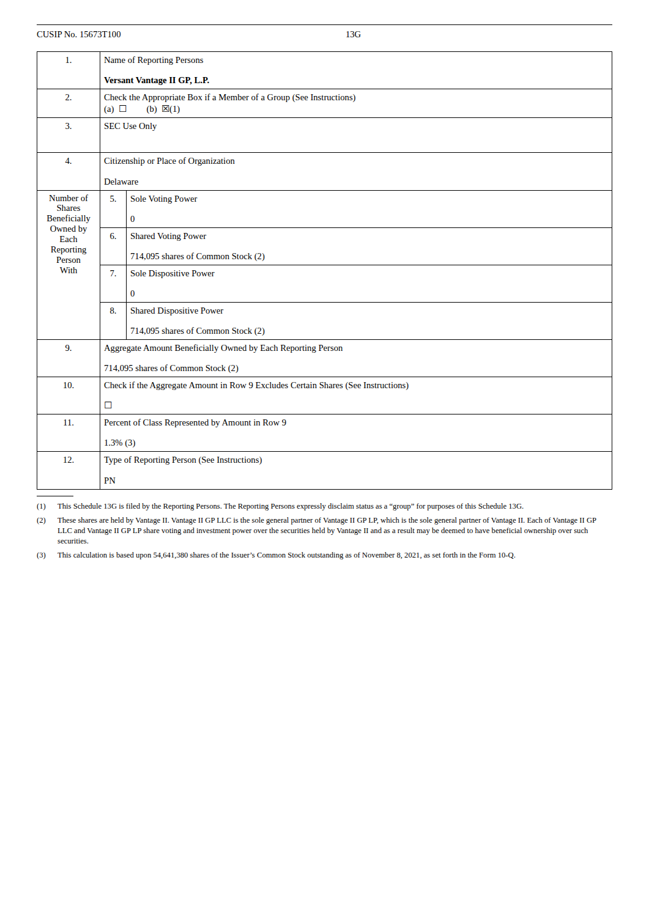CUSIP No. 15673T100
13G
| 1. | Name of Reporting Persons Versant Vantage II GP, L.P. |
| 2. | Check the Appropriate Box if a Member of a Group (See Instructions) (a) ☐ (b) ☒ (1) |
| 3. | SEC Use Only |
| 4. | Citizenship or Place of Organization Delaware |
| Number of Shares Beneficially Owned by Each Reporting Person With | 5. | Sole Voting Power 0 |
| 6. | Shared Voting Power 714,095 shares of Common Stock (2) |
| 7. | Sole Dispositive Power 0 |
| 8. | Shared Dispositive Power 714,095 shares of Common Stock (2) |
| 9. | Aggregate Amount Beneficially Owned by Each Reporting Person 714,095 shares of Common Stock (2) |
| 10. | Check if the Aggregate Amount in Row 9 Excludes Certain Shares (See Instructions) ☐ |
| 11. | Percent of Class Represented by Amount in Row 9 1.3% (3) |
| 12. | Type of Reporting Person (See Instructions) PN |
(1)
This Schedule 13G is filed by the Reporting Persons. The Reporting Persons expressly disclaim status as a “group” for purposes of this Schedule 13G.
(2)
These shares are held by Vantage II. Vantage II GP LLC is the sole general partner of Vantage II GP LP, which is the sole general partner of Vantage II. Each of Vantage II GP LLC and Vantage II GP LP share voting and investment power over the securities held by Vantage II and as a result may be deemed to have beneficial ownership over such securities.
(3)
This calculation is based upon 54,641,380 shares of the Issuer’s Common Stock outstanding as of November 8, 2021, as set forth in the Form 10-Q.